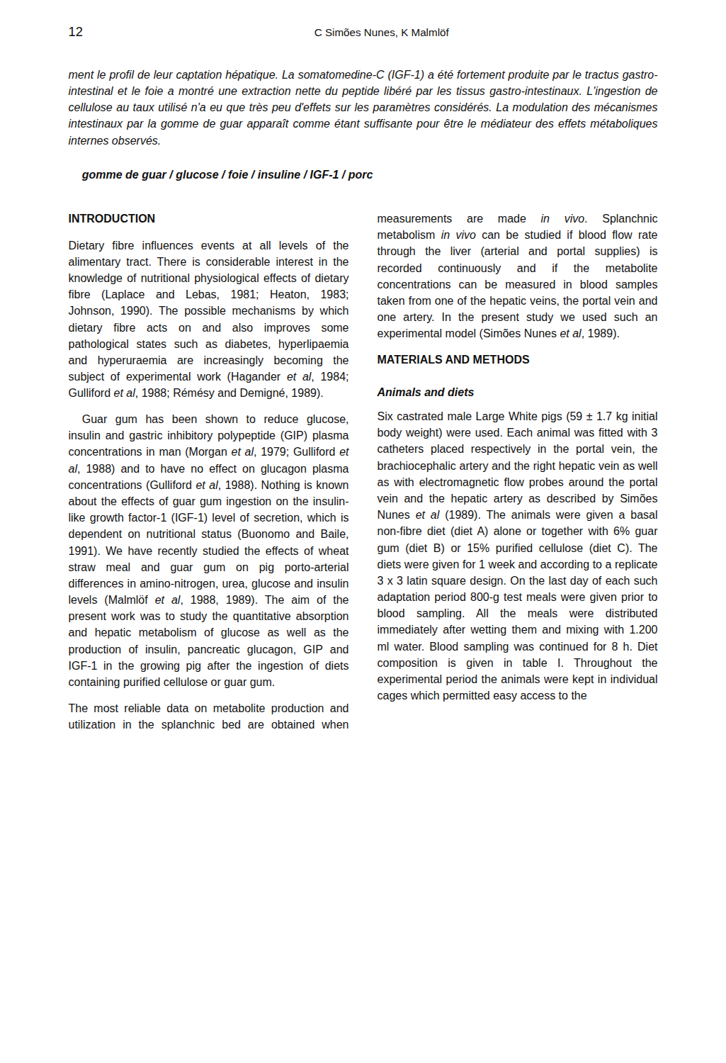12 C Simões Nunes, K Malmlöf
ment le profil de leur captation hépatique. La somatomedine-C (IGF-1) a été fortement produite par le tractus gastro-intestinal et le foie a montré une extraction nette du peptide libéré par les tissus gastro-intestinaux. L'ingestion de cellulose au taux utilisé n'a eu que très peu d'effets sur les paramètres considérés. La modulation des mécanismes intestinaux par la gomme de guar apparaît comme étant suffisante pour être le médiateur des effets métaboliques internes observés.
gomme de guar / glucose / foie / insuline / IGF-1 / porc
Introduction
Dietary fibre influences events at all levels of the alimentary tract. There is considerable interest in the knowledge of nutritional physiological effects of dietary fibre (Laplace and Lebas, 1981; Heaton, 1983; Johnson, 1990). The possible mechanisms by which dietary fibre acts on and also improves some pathological states such as diabetes, hyperlipaemia and hyperuraemia are increasingly becoming the subject of experimental work (Hagander et al, 1984; Gulliford et al, 1988; Rémésy and Demigné, 1989).
Guar gum has been shown to reduce glucose, insulin and gastric inhibitory polypeptide (GIP) plasma concentrations in man (Morgan et al, 1979; Gulliford et al, 1988) and to have no effect on glucagon plasma concentrations (Gulliford et al, 1988). Nothing is known about the effects of guar gum ingestion on the insulin-like growth factor-1 (IGF-1) level of secretion, which is dependent on nutritional status (Buonomo and Baile, 1991). We have recently studied the effects of wheat straw meal and guar gum on pig porto-arterial differences in amino-nitrogen, urea, glucose and insulin levels (Malmlöf et al, 1988, 1989). The aim of the present work was to study the quantitative absorption and hepatic metabolism of glucose as well as the production of insulin, pancreatic glucagon, GIP and IGF-1 in the growing pig after the ingestion of diets containing purified cellulose or guar gum.
The most reliable data on metabolite production and utilization in the splanchnic bed are obtained when measurements are made in vivo. Splanchnic metabolism in vivo can be studied if blood flow rate through the liver (arterial and portal supplies) is recorded continuously and if the metabolite concentrations can be measured in blood samples taken from one of the hepatic veins, the portal vein and one artery. In the present study we used such an experimental model (Simões Nunes et al, 1989).
Materials and methods
Animals and diets
Six castrated male Large White pigs (59 ± 1.7 kg initial body weight) were used. Each animal was fitted with 3 catheters placed respectively in the portal vein, the brachiocephalic artery and the right hepatic vein as well as with electromagnetic flow probes around the portal vein and the hepatic artery as described by Simões Nunes et al (1989). The animals were given a basal non-fibre diet (diet A) alone or together with 6% guar gum (diet B) or 15% purified cellulose (diet C). The diets were given for 1 week and according to a replicate 3 x 3 latin square design. On the last day of each such adaptation period 800-g test meals were given prior to blood sampling. All the meals were distributed immediately after wetting them and mixing with 1.200 ml water. Blood sampling was continued for 8 h. Diet composition is given in table I. Throughout the experimental period the animals were kept in individual cages which permitted easy access to the